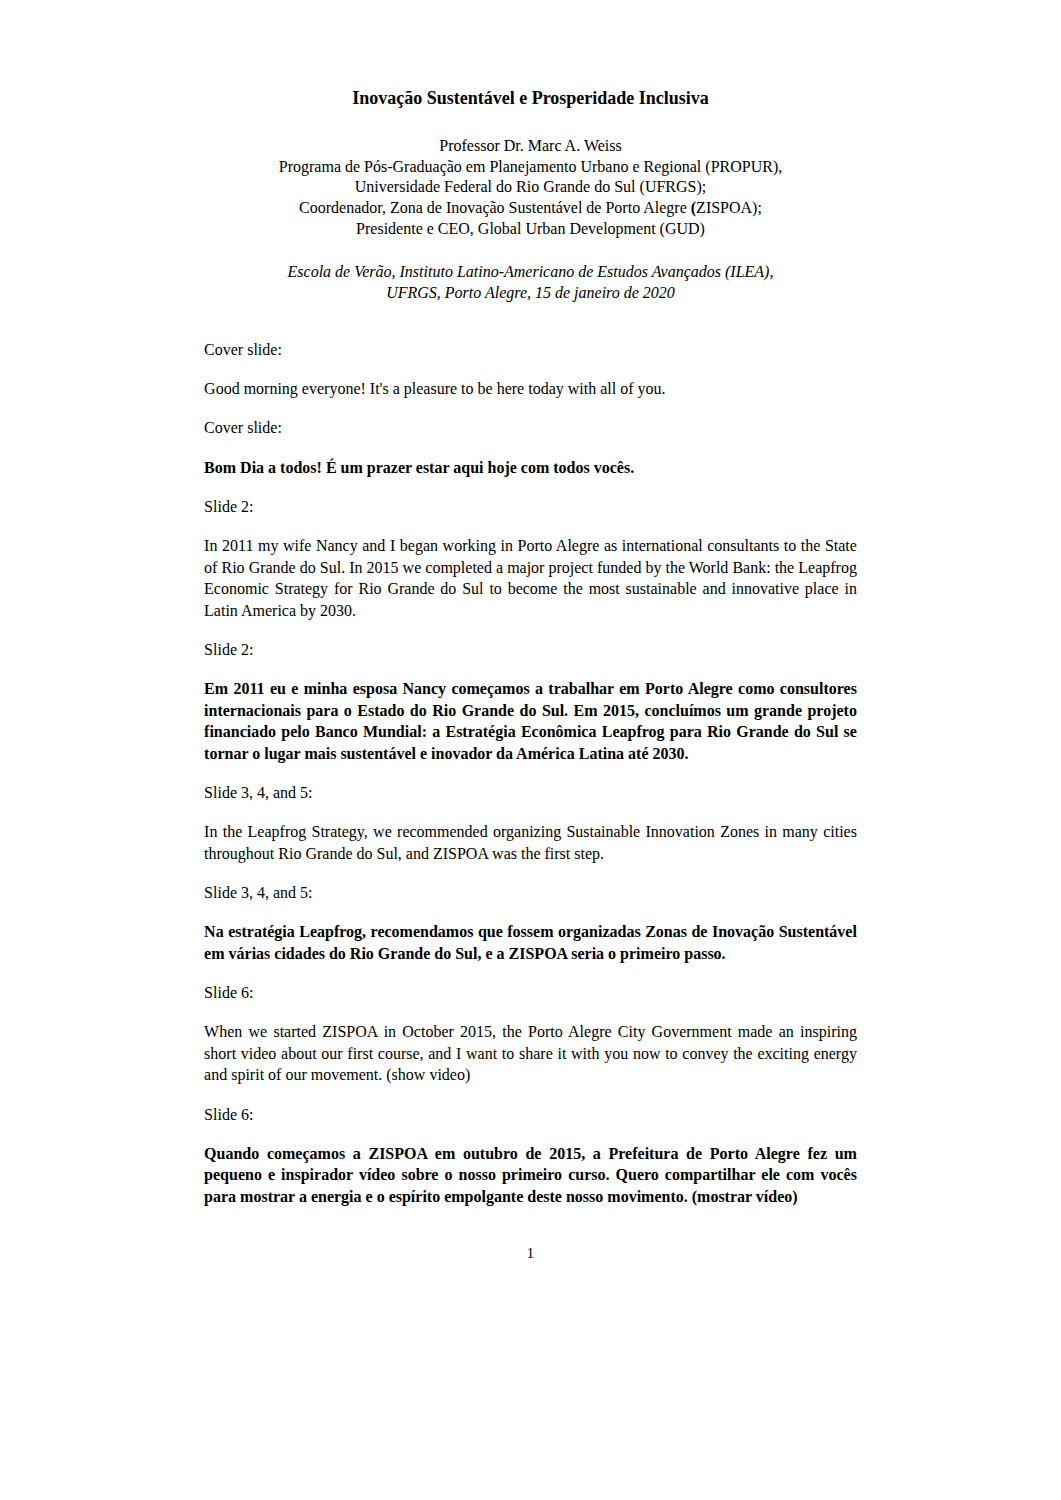Inovação Sustentável e Prosperidade Inclusiva
Professor Dr. Marc A. Weiss
Programa de Pós-Graduação em Planejamento Urbano e Regional (PROPUR),
Universidade Federal do Rio Grande do Sul (UFRGS);
Coordenador, Zona de Inovação Sustentável de Porto Alegre (ZISPOA);
Presidente e CEO, Global Urban Development (GUD)
Escola de Verão, Instituto Latino-Americano de Estudos Avançados (ILEA),
UFRGS, Porto Alegre, 15 de janeiro de 2020
Cover slide:
Good morning everyone! It's a pleasure to be here today with all of you.
Cover slide:
Bom Dia a todos! É um prazer estar aqui hoje com todos vocês.
Slide 2:
In 2011 my wife Nancy and I began working in Porto Alegre as international consultants to the State of Rio Grande do Sul. In 2015 we completed a major project funded by the World Bank: the Leapfrog Economic Strategy for Rio Grande do Sul to become the most sustainable and innovative place in Latin America by 2030.
Slide 2:
Em 2011 eu e minha esposa Nancy começamos a trabalhar em Porto Alegre como consultores internacionais para o Estado do Rio Grande do Sul. Em 2015, concluímos um grande projeto financiado pelo Banco Mundial: a Estratégia Econômica Leapfrog para Rio Grande do Sul se tornar o lugar mais sustentável e inovador da América Latina até 2030.
Slide 3, 4, and 5:
In the Leapfrog Strategy, we recommended organizing Sustainable Innovation Zones in many cities throughout Rio Grande do Sul, and ZISPOA was the first step.
Slide 3, 4, and 5:
Na estratégia Leapfrog, recomendamos que fossem organizadas Zonas de Inovação Sustentável em várias cidades do Rio Grande do Sul, e a ZISPOA seria o primeiro passo.
Slide 6:
When we started ZISPOA in October 2015, the Porto Alegre City Government made an inspiring short video about our first course, and I want to share it with you now to convey the exciting energy and spirit of our movement. (show video)
Slide 6:
Quando começamos a ZISPOA em outubro de 2015, a Prefeitura de Porto Alegre fez um pequeno e inspirador vídeo sobre o nosso primeiro curso. Quero compartilhar ele com vocês para mostrar a energia e o espírito empolgante deste nosso movimento. (mostrar vídeo)
1